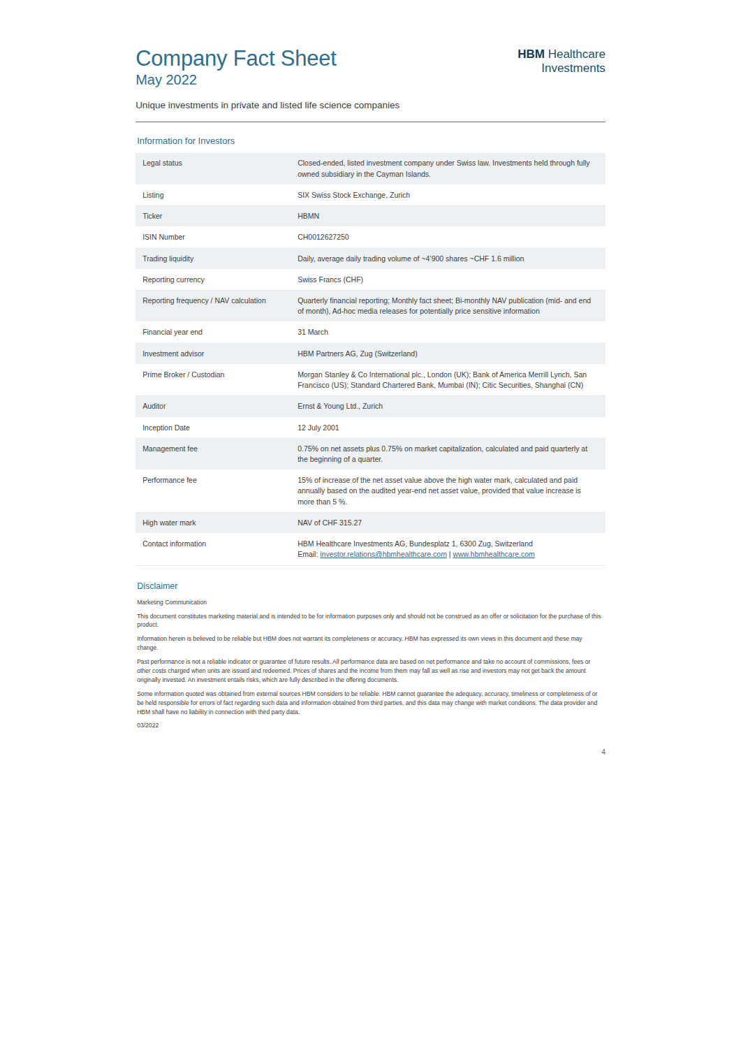Company Fact Sheet
May 2022
HBM Healthcare
Investments
Unique investments in private and listed life science companies
Information for Investors
| Legal status | Closed-ended, listed investment company under Swiss law. Investments held through fully owned subsidiary in the Cayman Islands. |
| Listing | SIX Swiss Stock Exchange, Zurich |
| Ticker | HBMN |
| ISIN Number | CH0012627250 |
| Trading liquidity | Daily, average daily trading volume of ~4’900 shares ~CHF 1.6 million |
| Reporting currency | Swiss Francs (CHF) |
| Reporting frequency / NAV calculation | Quarterly financial reporting; Monthly fact sheet; Bi-monthly NAV publication (mid- and end of month), Ad-hoc media releases for potentially price sensitive information |
| Financial year end | 31 March |
| Investment advisor | HBM Partners AG, Zug (Switzerland) |
| Prime Broker / Custodian | Morgan Stanley & Co International plc., London (UK); Bank of America Merrill Lynch, San Francisco (US); Standard Chartered Bank, Mumbai (IN); Citic Securities, Shanghai (CN) |
| Auditor | Ernst & Young Ltd., Zurich |
| Inception Date | 12 July 2001 |
| Management fee | 0.75% on net assets plus 0.75% on market capitalization, calculated and paid quarterly at the beginning of a quarter. |
| Performance fee | 15% of increase of the net asset value above the high water mark, calculated and paid annually based on the audited year-end net asset value, provided that value increase is more than 5 %. |
| High water mark | NAV of CHF 315.27 |
| Contact information | HBM Healthcare Investments AG, Bundesplatz 1, 6300 Zug, Switzerland Email: investor.relations@hbmhealthcare.com / www.hbmhealthcare.com |
Disclaimer
Marketing Communication
This document constitutes marketing material and is intended to be for information purposes only and should not be construed as an offer or solicitation for the purchase of this product.
Information herein is believed to be reliable but HBM does not warrant its completeness or accuracy. HBM has expressed its own views in this document and these may change.
Past performance is not a reliable indicator or guarantee of future results. All performance data are based on net performance and take no account of commissions, fees or other costs charged when units are issued and redeemed. Prices of shares and the income from them may fall as well as rise and investors may not get back the amount originally invested. An investment entails risks, which are fully described in the offering documents.
Some information quoted was obtained from external sources HBM considers to be reliable. HBM cannot guarantee the adequacy, accuracy, timeliness or completeness of or be held responsible for errors of fact regarding such data and information obtained from third parties, and this data may change with market conditions. The data provider and HBM shall have no liability in connection with third party data.
03/2022
4